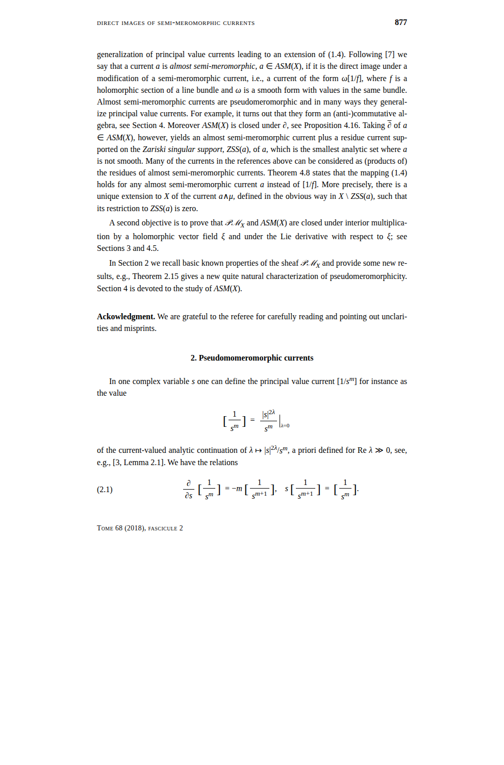direct images of semi-meromorphic currents 877
generalization of principal value currents leading to an extension of (1.4). Following [7] we say that a current a is almost semi-meromorphic, a ∈ ASM(X), if it is the direct image under a modification of a semi-meromorphic current, i.e., a current of the form ω[1/f], where f is a holomorphic section of a line bundle and ω is a smooth form with values in the same bundle. Almost semi-meromorphic currents are pseudomeromorphic and in many ways they generalize principal value currents. For example, it turns out that they form an (anti-)commutative algebra, see Section 4. Moreover ASM(X) is closed under ∂, see Proposition 4.16. Taking ∂ of a ∈ ASM(X), however, yields an almost semi-meromorphic current plus a residue current supported on the Zariski singular support, ZSS(a), of a, which is the smallest analytic set where a is not smooth. Many of the currents in the references above can be considered as (products of) the residues of almost semi-meromorphic currents. Theorem 4.8 states that the mapping (1.4) holds for any almost semi-meromorphic current a instead of [1/f]. More precisely, there is a unique extension to X of the current a∧μ, defined in the obvious way in X \ ZSS(a), such that its restriction to ZSS(a) is zero.
A second objective is to prove that 𝒫ℳX and ASM(X) are closed under interior multiplication by a holomorphic vector field ξ and under the Lie derivative with respect to ξ; see Sections 3 and 4.5.
In Section 2 we recall basic known properties of the sheaf 𝒫ℳX and provide some new results, e.g., Theorem 2.15 gives a new quite natural characterization of pseudomeromorphicity. Section 4 is devoted to the study of ASM(X).
Ackowledgment. We are grateful to the referee for carefully reading and pointing out unclarities and misprints.
2. Pseudomomeromorphic currents
In one complex variable s one can define the principal value current [1/sm] for instance as the value
[1 sm] = |s|2λ sm λ=0
of the current-valued analytic continuation of λ ↦ |s|2λ/sm, a priori defined for Re λ ≫ 0, see, e.g., [3, Lemma 2.1]. We have the relations
(2.1) ∂∂s [1 sm] = −m [1 sm+1], s [1 sm+1] = [1 sm].
Tome 68 (2018), fascicule 2